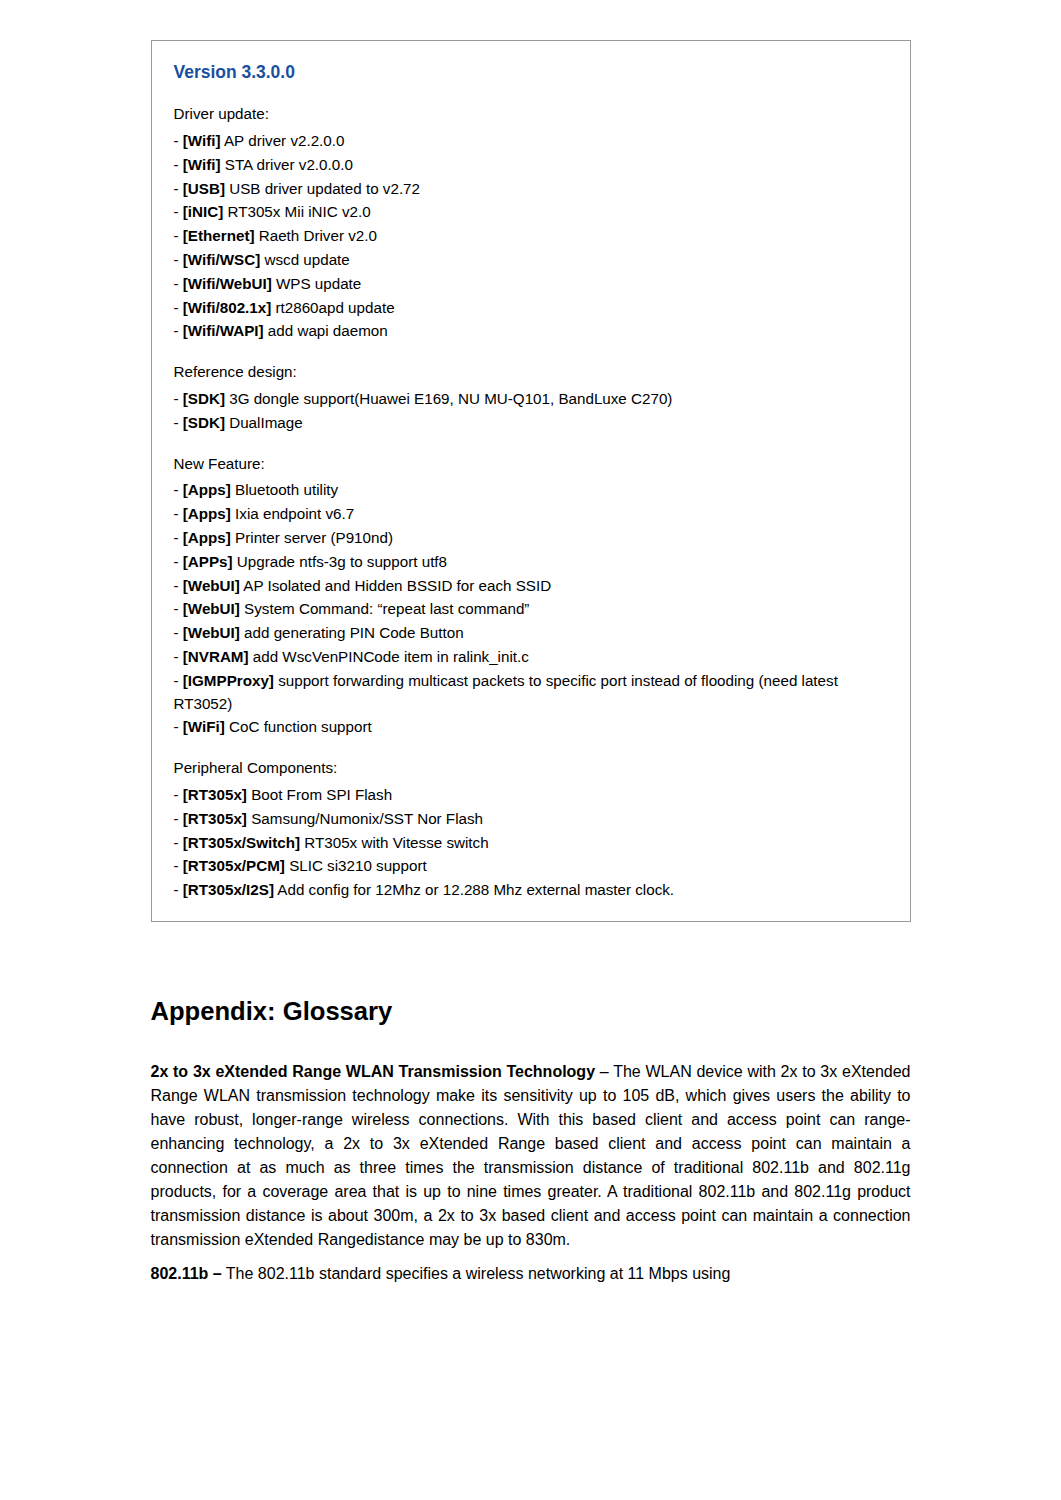Version 3.3.0.0
Driver update:
[Wifi] AP driver v2.2.0.0
[Wifi] STA driver v2.0.0.0
[USB] USB driver updated to v2.72
[iNIC] RT305x Mii iNIC v2.0
[Ethernet] Raeth Driver v2.0
[Wifi/WSC] wscd update
[Wifi/WebUI] WPS update
[Wifi/802.1x] rt2860apd update
[Wifi/WAPI] add wapi daemon
Reference design:
[SDK] 3G dongle support(Huawei E169, NU MU-Q101, BandLuxe C270)
[SDK] DualImage
New Feature:
[Apps] Bluetooth utility
[Apps] Ixia endpoint v6.7
[Apps] Printer server (P910nd)
[APPs] Upgrade ntfs-3g to support utf8
[WebUI] AP Isolated and Hidden BSSID for each SSID
[WebUI] System Command: “repeat last command”
[WebUI] add generating PIN Code Button
[NVRAM] add WscVenPINCode item in ralink_init.c
[IGMPProxy] support forwarding multicast packets to specific port instead of flooding (need latest RT3052)
[WiFi] CoC function support
Peripheral Components:
[RT305x] Boot From SPI Flash
[RT305x] Samsung/Numonix/SST Nor Flash
[RT305x/Switch] RT305x with Vitesse switch
[RT305x/PCM] SLIC si3210 support
[RT305x/I2S] Add config for 12Mhz or 12.288 Mhz external master clock.
Appendix: Glossary
2x to 3x eXtended Range WLAN Transmission Technology – The WLAN device with 2x to 3x eXtended Range WLAN transmission technology make its sensitivity up to 105 dB, which gives users the ability to have robust, longer-range wireless connections. With this based client and access point can range-enhancing technology, a 2x to 3x eXtended Range based client and access point can maintain a connection at as much as three times the transmission distance of traditional 802.11b and 802.11g products, for a coverage area that is up to nine times greater. A traditional 802.11b and 802.11g product transmission distance is about 300m, a 2x to 3x based client and access point can maintain a connection transmission eXtended Rangedistance may be up to 830m.
802.11b – The 802.11b standard specifies a wireless networking at 11 Mbps using